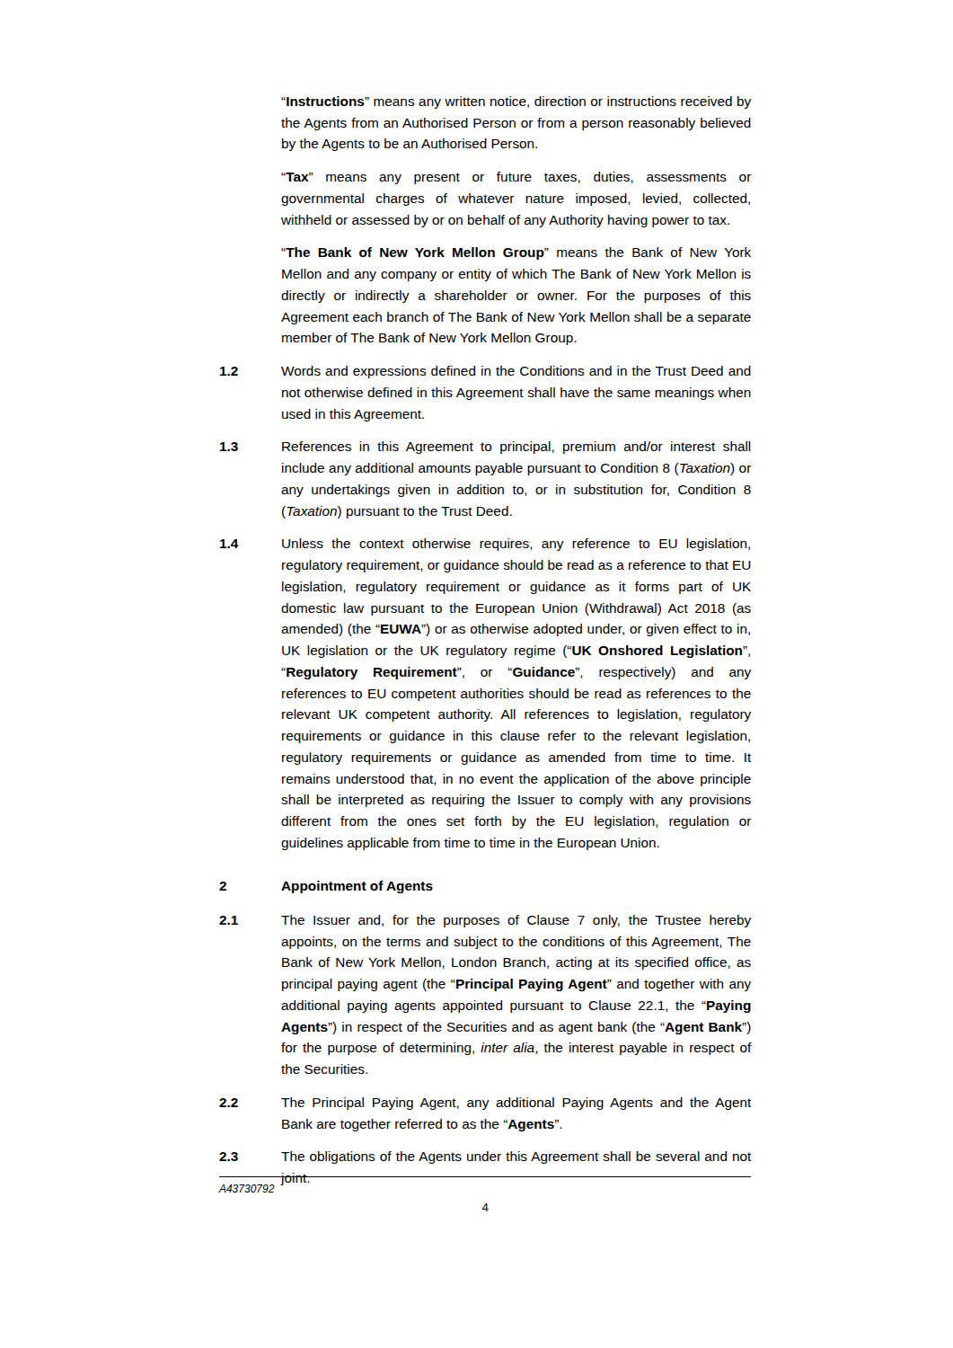“Instructions” means any written notice, direction or instructions received by the Agents from an Authorised Person or from a person reasonably believed by the Agents to be an Authorised Person.
“Tax” means any present or future taxes, duties, assessments or governmental charges of whatever nature imposed, levied, collected, withheld or assessed by or on behalf of any Authority having power to tax.
“The Bank of New York Mellon Group” means the Bank of New York Mellon and any company or entity of which The Bank of New York Mellon is directly or indirectly a shareholder or owner. For the purposes of this Agreement each branch of The Bank of New York Mellon shall be a separate member of The Bank of New York Mellon Group.
1.2
Words and expressions defined in the Conditions and in the Trust Deed and not otherwise defined in this Agreement shall have the same meanings when used in this Agreement.
1.3
References in this Agreement to principal, premium and/or interest shall include any additional amounts payable pursuant to Condition 8 (Taxation) or any undertakings given in addition to, or in substitution for, Condition 8 (Taxation) pursuant to the Trust Deed.
1.4
Unless the context otherwise requires, any reference to EU legislation, regulatory requirement, or guidance should be read as a reference to that EU legislation, regulatory requirement or guidance as it forms part of UK domestic law pursuant to the European Union (Withdrawal) Act 2018 (as amended) (the “EUWA”) or as otherwise adopted under, or given effect to in, UK legislation or the UK regulatory regime (“UK Onshored Legislation”, “Regulatory Requirement”, or “Guidance”, respectively) and any references to EU competent authorities should be read as references to the relevant UK competent authority. All references to legislation, regulatory requirements or guidance in this clause refer to the relevant legislation, regulatory requirements or guidance as amended from time to time. It remains understood that, in no event the application of the above principle shall be interpreted as requiring the Issuer to comply with any provisions different from the ones set forth by the EU legislation, regulation or guidelines applicable from time to time in the European Union.
2 Appointment of Agents
2.1
The Issuer and, for the purposes of Clause 7 only, the Trustee hereby appoints, on the terms and subject to the conditions of this Agreement, The Bank of New York Mellon, London Branch, acting at its specified office, as principal paying agent (the “Principal Paying Agent” and together with any additional paying agents appointed pursuant to Clause 22.1, the “Paying Agents”) in respect of the Securities and as agent bank (the “Agent Bank”) for the purpose of determining, inter alia, the interest payable in respect of the Securities.
2.2
The Principal Paying Agent, any additional Paying Agents and the Agent Bank are together referred to as the “Agents”.
2.3
The obligations of the Agents under this Agreement shall be several and not joint.
A43730792
4